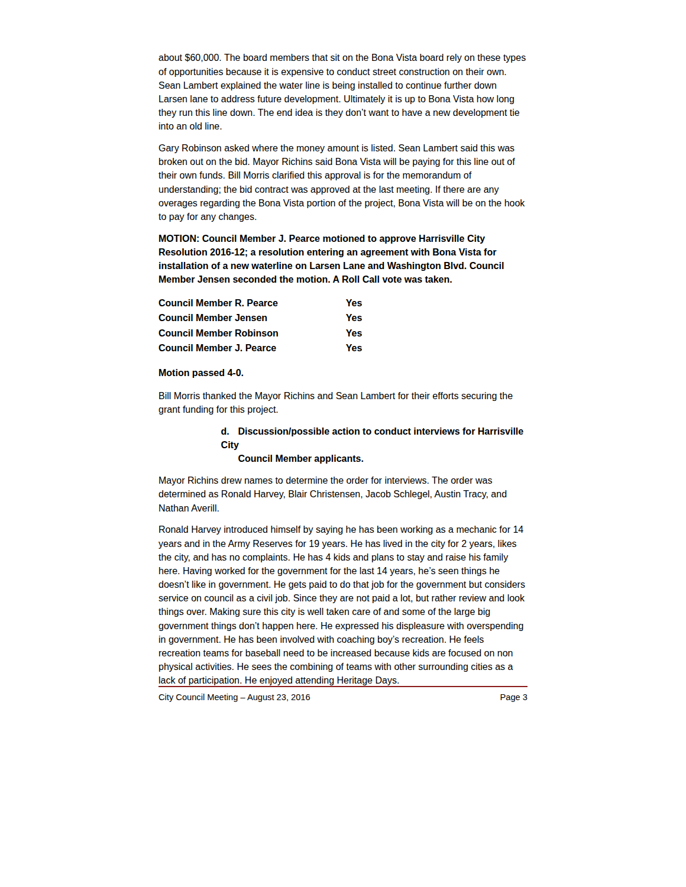about $60,000. The board members that sit on the Bona Vista board rely on these types of opportunities because it is expensive to conduct street construction on their own. Sean Lambert explained the water line is being installed to continue further down Larsen lane to address future development. Ultimately it is up to Bona Vista how long they run this line down. The end idea is they don’t want to have a new development tie into an old line.
Gary Robinson asked where the money amount is listed. Sean Lambert said this was broken out on the bid. Mayor Richins said Bona Vista will be paying for this line out of their own funds. Bill Morris clarified this approval is for the memorandum of understanding; the bid contract was approved at the last meeting. If there are any overages regarding the Bona Vista portion of the project, Bona Vista will be on the hook to pay for any changes.
MOTION: Council Member J. Pearce motioned to approve Harrisville City Resolution 2016-12; a resolution entering an agreement with Bona Vista for installation of a new waterline on Larsen Lane and Washington Blvd. Council Member Jensen seconded the motion. A Roll Call vote was taken.
| Council Member R. Pearce | Yes |
| Council Member Jensen | Yes |
| Council Member Robinson | Yes |
| Council Member J. Pearce | Yes |
Motion passed 4-0.
Bill Morris thanked the Mayor Richins and Sean Lambert for their efforts securing the grant funding for this project.
d. Discussion/possible action to conduct interviews for Harrisville CityCouncil Member applicants.
Mayor Richins drew names to determine the order for interviews. The order was determined as Ronald Harvey, Blair Christensen, Jacob Schlegel, Austin Tracy, and Nathan Averill.
Ronald Harvey introduced himself by saying he has been working as a mechanic for 14 years and in the Army Reserves for 19 years. He has lived in the city for 2 years, likes the city, and has no complaints. He has 4 kids and plans to stay and raise his family here. Having worked for the government for the last 14 years, he’s seen things he doesn’t like in government. He gets paid to do that job for the government but considers service on council as a civil job. Since they are not paid a lot, but rather review and look things over. Making sure this city is well taken care of and some of the large big government things don’t happen here. He expressed his displeasure with overspending in government. He has been involved with coaching boy’s recreation. He feels recreation teams for baseball need to be increased because kids are focused on non physical activities. He sees the combining of teams with other surrounding cities as a lack of participation. He enjoyed attending Heritage Days.
City Council Meeting – August 23, 2016 Page 3